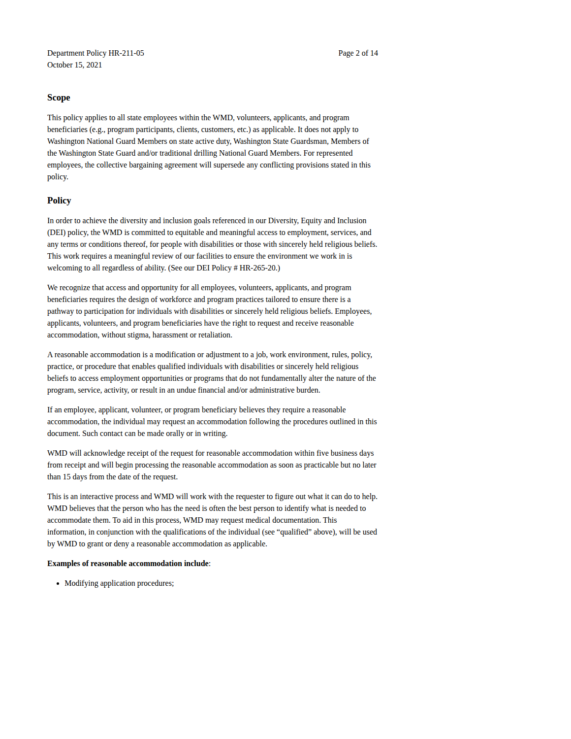Department Policy HR-211-05
October 15, 2021
Page 2 of 14
Scope
This policy applies to all state employees within the WMD, volunteers, applicants, and program beneficiaries (e.g., program participants, clients, customers, etc.) as applicable. It does not apply to Washington National Guard Members on state active duty, Washington State Guardsman, Members of the Washington State Guard and/or traditional drilling National Guard Members. For represented employees, the collective bargaining agreement will supersede any conflicting provisions stated in this policy.
Policy
In order to achieve the diversity and inclusion goals referenced in our Diversity, Equity and Inclusion (DEI) policy, the WMD is committed to equitable and meaningful access to employment, services, and any terms or conditions thereof, for people with disabilities or those with sincerely held religious beliefs. This work requires a meaningful review of our facilities to ensure the environment we work in is welcoming to all regardless of ability. (See our DEI Policy # HR-265-20.)
We recognize that access and opportunity for all employees, volunteers, applicants, and program beneficiaries requires the design of workforce and program practices tailored to ensure there is a pathway to participation for individuals with disabilities or sincerely held religious beliefs. Employees, applicants, volunteers, and program beneficiaries have the right to request and receive reasonable accommodation, without stigma, harassment or retaliation.
A reasonable accommodation is a modification or adjustment to a job, work environment, rules, policy, practice, or procedure that enables qualified individuals with disabilities or sincerely held religious beliefs to access employment opportunities or programs that do not fundamentally alter the nature of the program, service, activity, or result in an undue financial and/or administrative burden.
If an employee, applicant, volunteer, or program beneficiary believes they require a reasonable accommodation, the individual may request an accommodation following the procedures outlined in this document. Such contact can be made orally or in writing.
WMD will acknowledge receipt of the request for reasonable accommodation within five business days from receipt and will begin processing the reasonable accommodation as soon as practicable but no later than 15 days from the date of the request.
This is an interactive process and WMD will work with the requester to figure out what it can do to help. WMD believes that the person who has the need is often the best person to identify what is needed to accommodate them. To aid in this process, WMD may request medical documentation. This information, in conjunction with the qualifications of the individual (see “qualified” above), will be used by WMD to grant or deny a reasonable accommodation as applicable.
Examples of reasonable accommodation include:
Modifying application procedures;